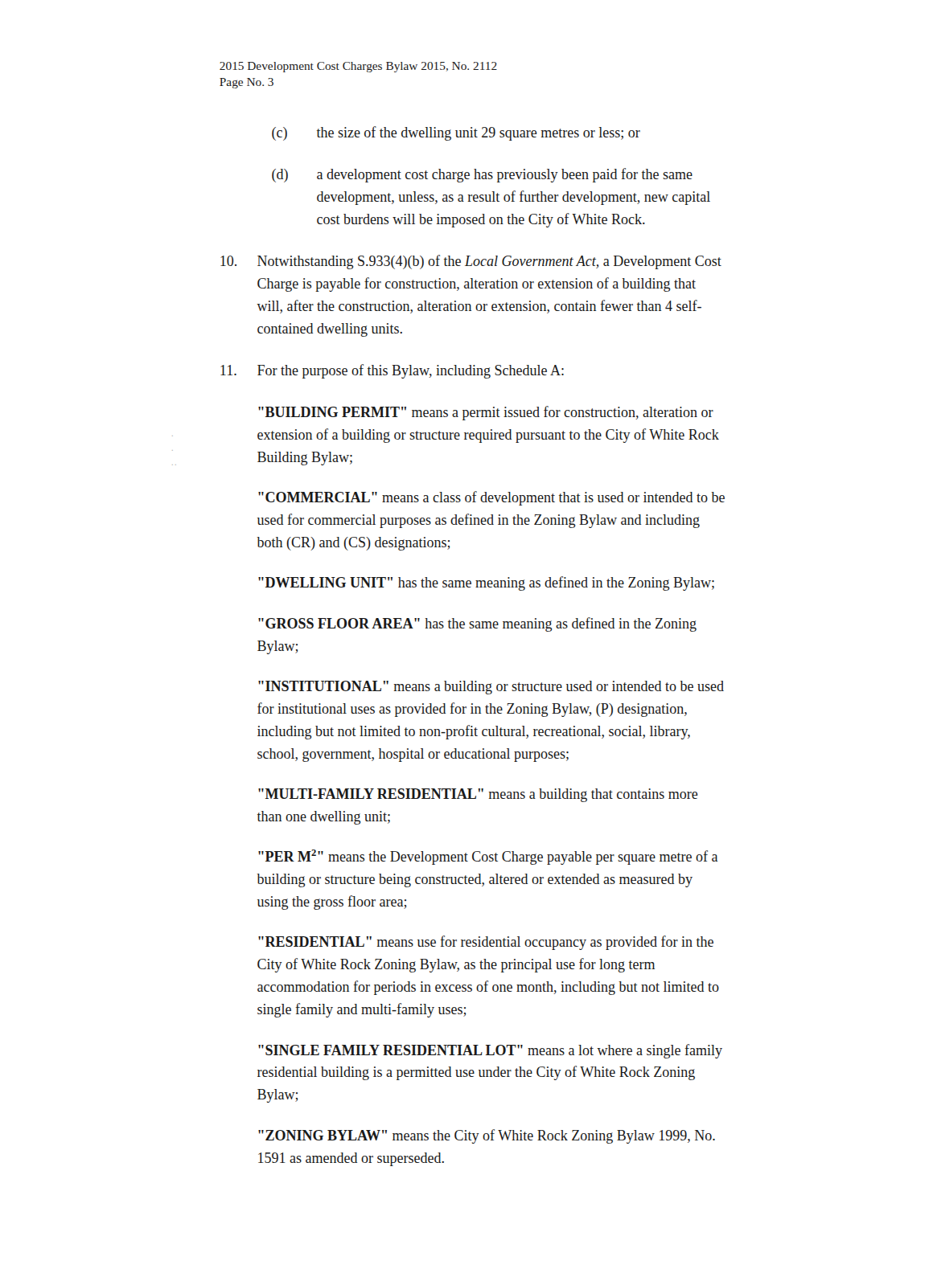2015 Development Cost Charges Bylaw 2015, No. 2112
Page No. 3
·
·
··
(c)
the size of the dwelling unit 29 square metres or less; or
(d)
a development cost charge has previously been paid for the same development, unless, as a result of further development, new capital cost burdens will be imposed on the City of White Rock.
10.
Notwithstanding S.933(4)(b) of the Local Government Act, a Development Cost Charge is payable for construction, alteration or extension of a building that will, after the construction, alteration or extension, contain fewer than 4 self-contained dwelling units.
11.
For the purpose of this Bylaw, including Schedule A:
"BUILDING PERMIT" means a permit issued for construction, alteration or extension of a building or structure required pursuant to the City of White Rock Building Bylaw;
"COMMERCIAL" means a class of development that is used or intended to be used for commercial purposes as defined in the Zoning Bylaw and including both (CR) and (CS) designations;
"DWELLING UNIT" has the same meaning as defined in the Zoning Bylaw;
"GROSS FLOOR AREA" has the same meaning as defined in the Zoning Bylaw;
"INSTITUTIONAL" means a building or structure used or intended to be used for institutional uses as provided for in the Zoning Bylaw, (P) designation, including but not limited to non-profit cultural, recreational, social, library, school, government, hospital or educational purposes;
"MULTI-FAMILY RESIDENTIAL" means a building that contains more than one dwelling unit;
"PER M2" means the Development Cost Charge payable per square metre of a building or structure being constructed, altered or extended as measured by using the gross floor area;
"RESIDENTIAL" means use for residential occupancy as provided for in the City of White Rock Zoning Bylaw, as the principal use for long term accommodation for periods in excess of one month, including but not limited to single family and multi-family uses;
"SINGLE FAMILY RESIDENTIAL LOT" means a lot where a single family residential building is a permitted use under the City of White Rock Zoning Bylaw;
"ZONING BYLAW" means the City of White Rock Zoning Bylaw 1999, No. 1591 as amended or superseded.